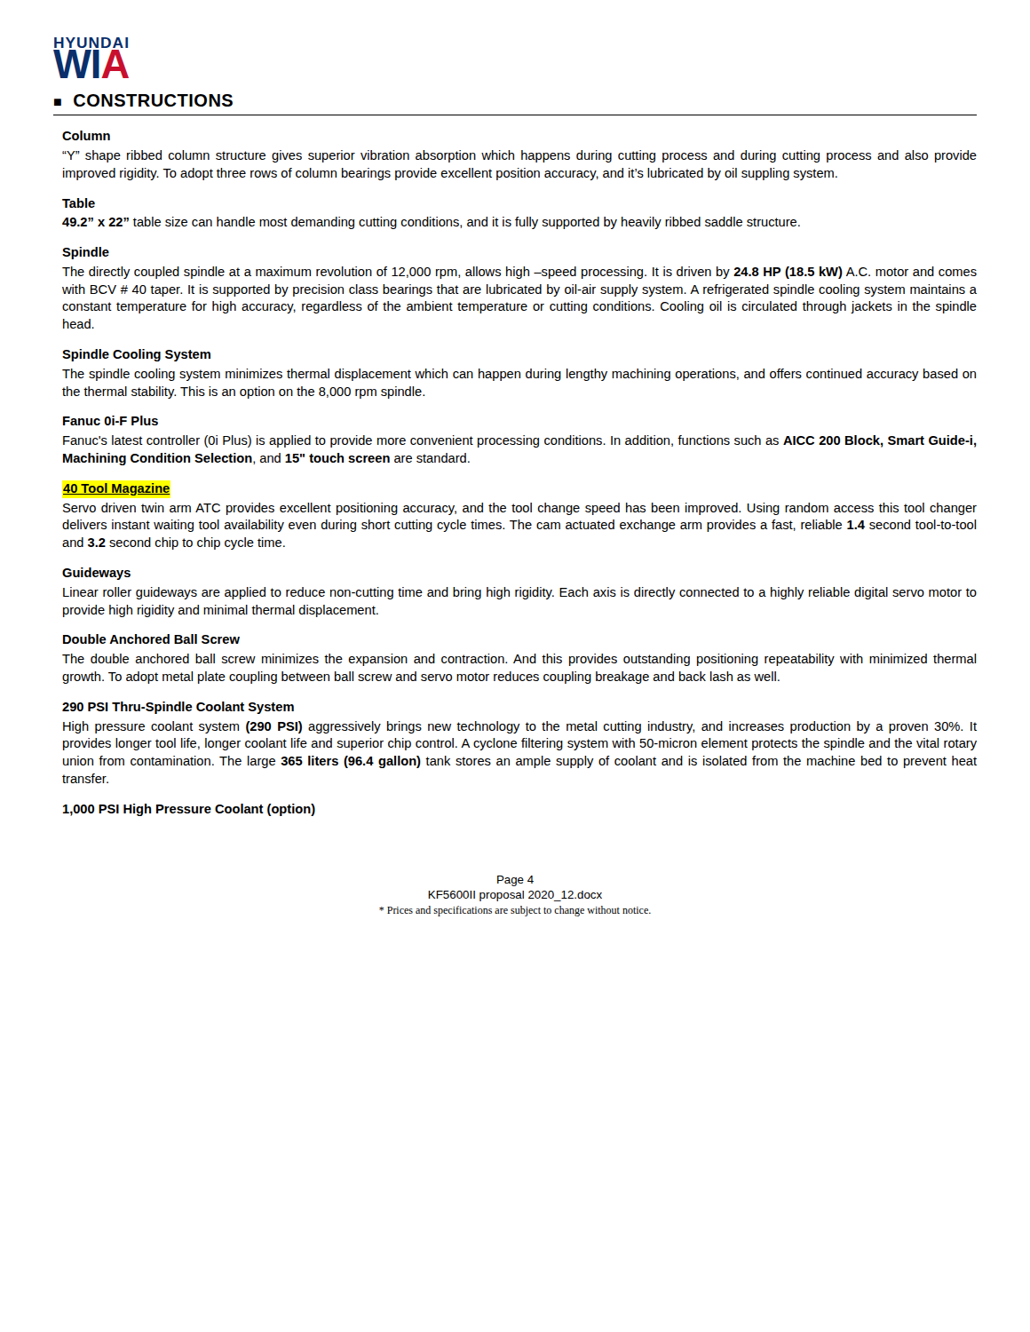HYUNDAI
WIA
■ CONSTRUCTIONS
Column
“Y” shape ribbed column structure gives superior vibration absorption which happens during cutting process and during cutting process and also provide improved rigidity. To adopt three rows of column bearings provide excellent position accuracy, and it’s lubricated by oil suppling system.
Table
49.2” x 22” table size can handle most demanding cutting conditions, and it is fully supported by heavily ribbed saddle structure.
Spindle
The directly coupled spindle at a maximum revolution of 12,000 rpm, allows high –speed processing. It is driven by 24.8 HP (18.5 kW) A.C. motor and comes with BCV # 40 taper. It is supported by precision class bearings that are lubricated by oil-air supply system. A refrigerated spindle cooling system maintains a constant temperature for high accuracy, regardless of the ambient temperature or cutting conditions. Cooling oil is circulated through jackets in the spindle head.
Spindle Cooling System
The spindle cooling system minimizes thermal displacement which can happen during lengthy machining operations, and offers continued accuracy based on the thermal stability. This is an option on the 8,000 rpm spindle.
Fanuc 0i-F Plus
Fanuc's latest controller (0i Plus) is applied to provide more convenient processing conditions. In addition, functions such as AICC 200 Block, Smart Guide-i, Machining Condition Selection, and 15" touch screen are standard.
40 Tool Magazine
Servo driven twin arm ATC provides excellent positioning accuracy, and the tool change speed has been improved. Using random access this tool changer delivers instant waiting tool availability even during short cutting cycle times. The cam actuated exchange arm provides a fast, reliable 1.4 second tool-to-tool and 3.2 second chip to chip cycle time.
Guideways
Linear roller guideways are applied to reduce non-cutting time and bring high rigidity. Each axis is directly connected to a highly reliable digital servo motor to provide high rigidity and minimal thermal displacement.
Double Anchored Ball Screw
The double anchored ball screw minimizes the expansion and contraction. And this provides outstanding positioning repeatability with minimized thermal growth. To adopt metal plate coupling between ball screw and servo motor reduces coupling breakage and back lash as well.
290 PSI Thru-Spindle Coolant System
High pressure coolant system (290 PSI) aggressively brings new technology to the metal cutting industry, and increases production by a proven 30%. It provides longer tool life, longer coolant life and superior chip control. A cyclone filtering system with 50-micron element protects the spindle and the vital rotary union from contamination. The large 365 liters (96.4 gallon) tank stores an ample supply of coolant and is isolated from the machine bed to prevent heat transfer.
1,000 PSI High Pressure Coolant (option)
Page 4
KF5600II proposal 2020_12.docx
* Prices and specifications are subject to change without notice.